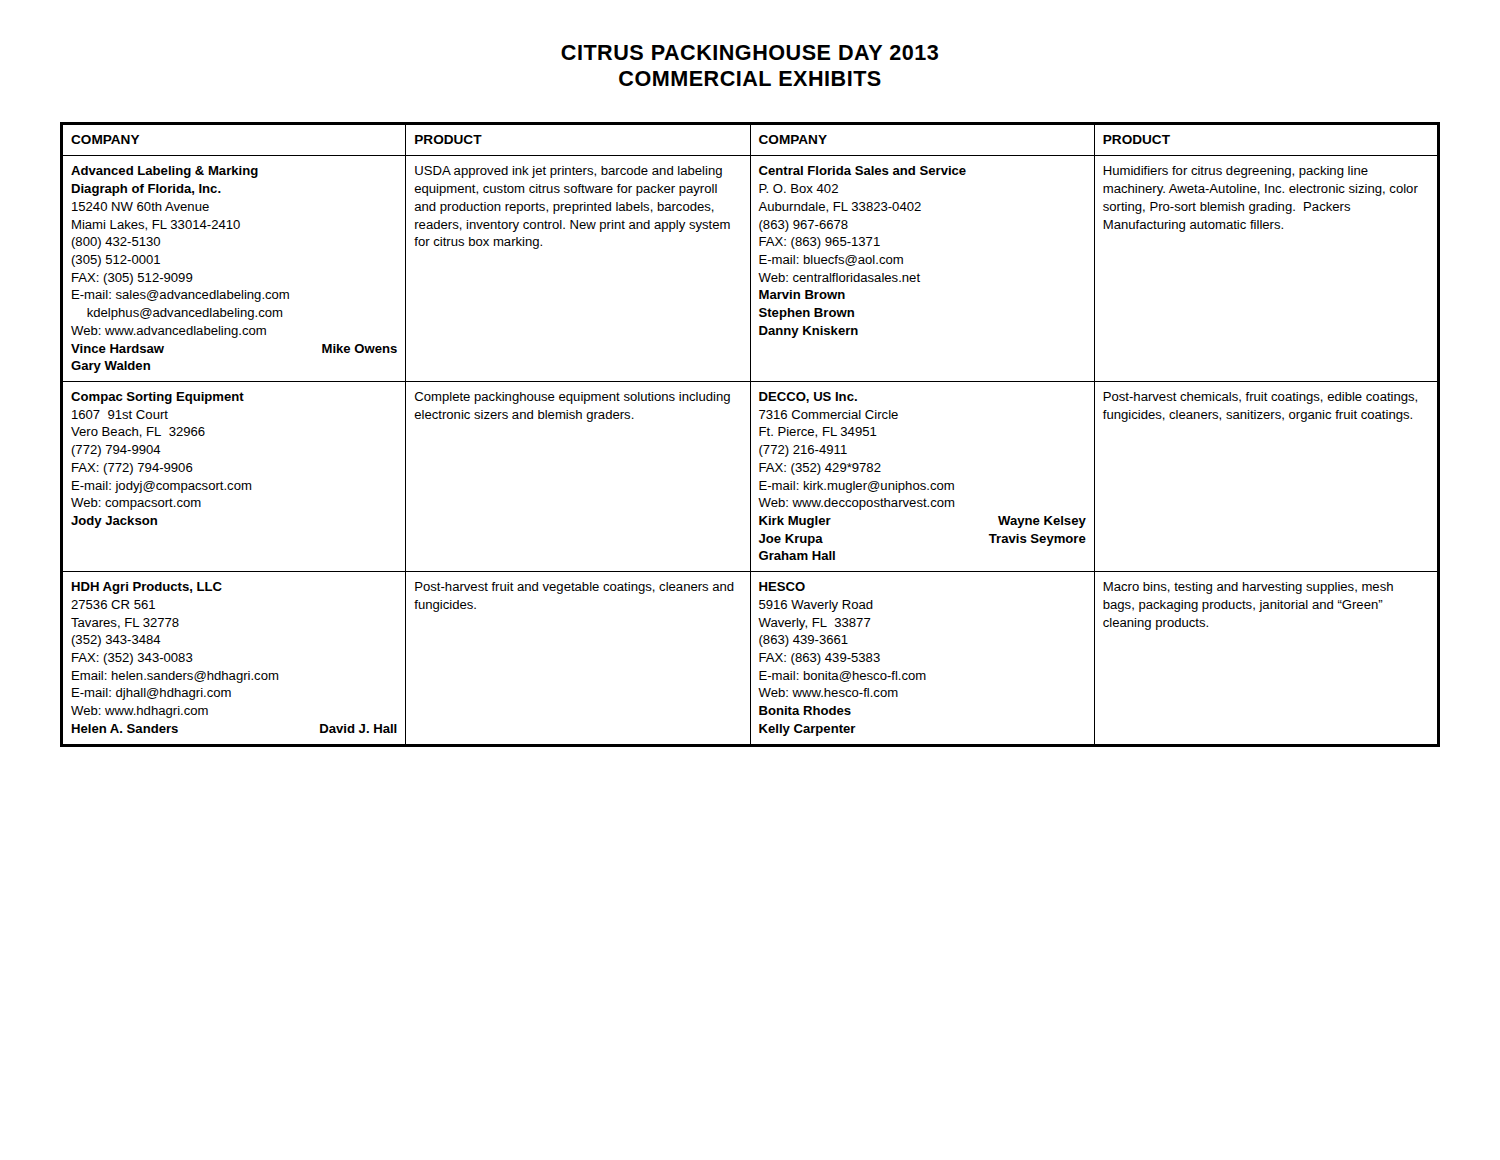CITRUS PACKINGHOUSE DAY 2013
COMMERCIAL EXHIBITS
| COMPANY | PRODUCT | COMPANY | PRODUCT |
| --- | --- | --- | --- |
| Advanced Labeling & Marking Diagraph of Florida, Inc. 15240 NW 60th Avenue Miami Lakes, FL 33014-2410 (800) 432-5130 (305) 512-0001 FAX: (305) 512-9099 E-mail: sales@advancedlabeling.com kdelphus@advancedlabeling.com Web: www.advancedlabeling.com Vince Hardsaw Mike Owens Gary Walden | USDA approved ink jet printers, barcode and labeling equipment, custom citrus software for packer payroll and production reports, preprinted labels, barcodes, readers, inventory control. New print and apply system for citrus box marking. | Central Florida Sales and Service P. O. Box 402 Auburndale, FL 33823-0402 (863) 967-6678 FAX: (863) 965-1371 E-mail: bluecfs@aol.com Web: centralfloridasales.net Marvin Brown Stephen Brown Danny Kniskern | Humidifiers for citrus degreening, packing line machinery. Aweta-Autoline, Inc. electronic sizing, color sorting, Pro-sort blemish grading. Packers Manufacturing automatic fillers. |
| Compac Sorting Equipment 1607 91st Court Vero Beach, FL 32966 (772) 794-9904 FAX: (772) 794-9906 E-mail: jodyj@compacsort.com Web: compacsort.com Jody Jackson | Complete packinghouse equipment solutions including electronic sizers and blemish graders. | DECCO, US Inc. 7316 Commercial Circle Ft. Pierce, FL 34951 (772) 216-4911 FAX: (352) 429*9782 E-mail: kirk.mugler@uniphos.com Web: www.deccopostharvest.com Kirk Mugler Wayne Kelsey Joe Krupa Travis Seymore Graham Hall | Post-harvest chemicals, fruit coatings, edible coatings, fungicides, cleaners, sanitizers, organic fruit coatings. |
| HDH Agri Products, LLC 27536 CR 561 Tavares, FL 32778 (352) 343-3484 FAX: (352) 343-0083 Email: helen.sanders@hdhagri.com E-mail: djhall@hdhagri.com Web: www.hdhagri.com Helen A. Sanders David J. Hall | Post-harvest fruit and vegetable coatings, cleaners and fungicides. | HESCO 5916 Waverly Road Waverly, FL 33877 (863) 439-3661 FAX: (863) 439-5383 E-mail: bonita@hesco-fl.com Web: www.hesco-fl.com Bonita Rhodes Kelly Carpenter | Macro bins, testing and harvesting supplies, mesh bags, packaging products, janitorial and “Green” cleaning products. |